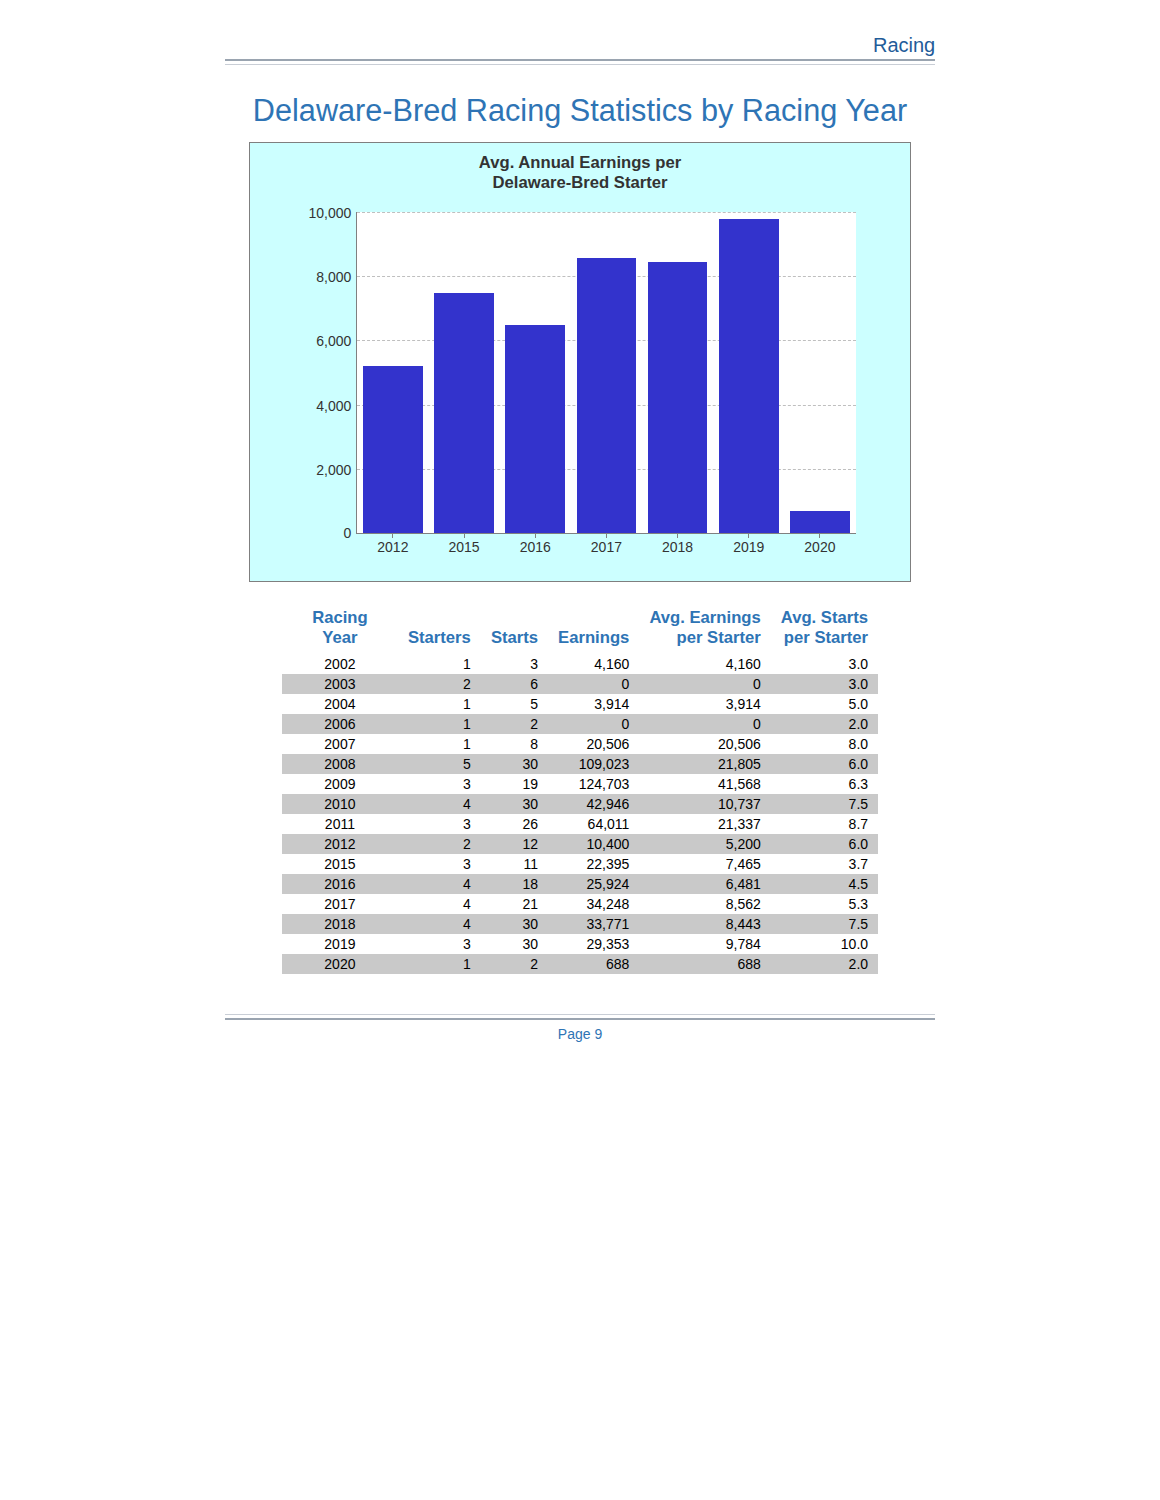Racing
Delaware-Bred Racing Statistics by Racing Year
Avg. Annual Earnings per
Delaware-Bred Starter
10,000
8,000
6,000
4,000
2,000
0
2012
2015
2016
2017
2018
2019
2020
| Racing Year | Starters | Starts | Earnings | Avg. Earnings per Starter | Avg. Starts per Starter |
| --- | --- | --- | --- | --- | --- |
| 2002 | 1 | 3 | 4,160 | 4,160 | 3.0 |
| 2003 | 2 | 6 | 0 | 0 | 3.0 |
| 2004 | 1 | 5 | 3,914 | 3,914 | 5.0 |
| 2006 | 1 | 2 | 0 | 0 | 2.0 |
| 2007 | 1 | 8 | 20,506 | 20,506 | 8.0 |
| 2008 | 5 | 30 | 109,023 | 21,805 | 6.0 |
| 2009 | 3 | 19 | 124,703 | 41,568 | 6.3 |
| 2010 | 4 | 30 | 42,946 | 10,737 | 7.5 |
| 2011 | 3 | 26 | 64,011 | 21,337 | 8.7 |
| 2012 | 2 | 12 | 10,400 | 5,200 | 6.0 |
| 2015 | 3 | 11 | 22,395 | 7,465 | 3.7 |
| 2016 | 4 | 18 | 25,924 | 6,481 | 4.5 |
| 2017 | 4 | 21 | 34,248 | 8,562 | 5.3 |
| 2018 | 4 | 30 | 33,771 | 8,443 | 7.5 |
| 2019 | 3 | 30 | 29,353 | 9,784 | 10.0 |
| 2020 | 1 | 2 | 688 | 688 | 2.0 |
Page 9